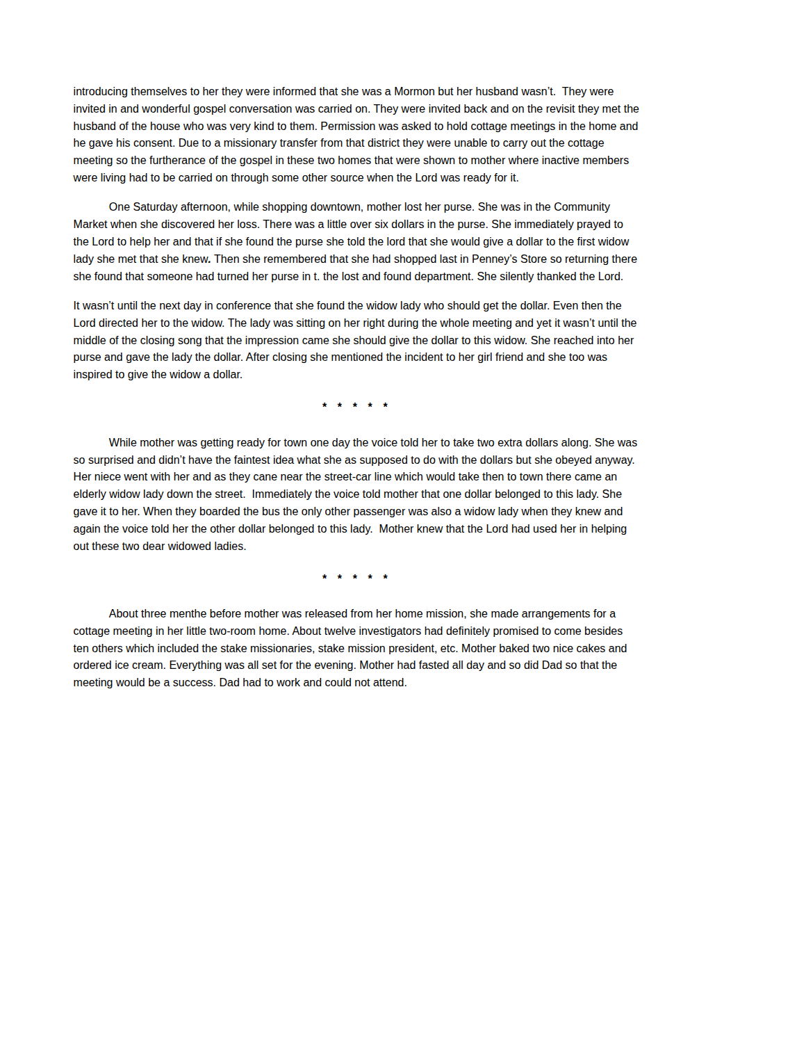introducing themselves to her they were informed that she was a Mormon but her husband wasn’t. They were invited in and wonderful gospel conversation was carried on. They were invited back and on the revisit they met the husband of the house who was very kind to them. Permission was asked to hold cottage meetings in the home and he gave his consent. Due to a missionary transfer from that district they were unable to carry out the cottage meeting so the furtherance of the gospel in these two homes that were shown to mother where inactive members were living had to be carried on through some other source when the Lord was ready for it.
One Saturday afternoon, while shopping downtown, mother lost her purse. She was in the Community Market when she discovered her loss. There was a little over six dollars in the purse. She immediately prayed to the Lord to help her and that if she found the purse she told the lord that she would give a dollar to the first widow lady she met that she knew. Then she remembered that she had shopped last in Penney’s Store so returning there she found that someone had turned her purse in t. the lost and found department. She silently thanked the Lord.
It wasn’t until the next day in conference that she found the widow lady who should get the dollar. Even then the Lord directed her to the widow. The lady was sitting on her right during the whole meeting and yet it wasn’t until the middle of the closing song that the impression came she should give the dollar to this widow. She reached into her purse and gave the lady the dollar. After closing she mentioned the incident to her girl friend and she too was inspired to give the widow a dollar.
* * * * *
While mother was getting ready for town one day the voice told her to take two extra dollars along. She was so surprised and didn’t have the faintest idea what she as supposed to do with the dollars but she obeyed anyway. Her niece went with her and as they cane near the street-car line which would take then to town there came an elderly widow lady down the street. Immediately the voice told mother that one dollar belonged to this lady. She gave it to her. When they boarded the bus the only other passenger was also a widow lady when they knew and again the voice told her the other dollar belonged to this lady. Mother knew that the Lord had used her in helping out these two dear widowed ladies.
* * * * *
About three menthe before mother was released from her home mission, she made arrangements for a cottage meeting in her little two-room home. About twelve investigators had definitely promised to come besides ten others which included the stake missionaries, stake mission president, etc. Mother baked two nice cakes and ordered ice cream. Everything was all set for the evening. Mother had fasted all day and so did Dad so that the meeting would be a success. Dad had to work and could not attend.